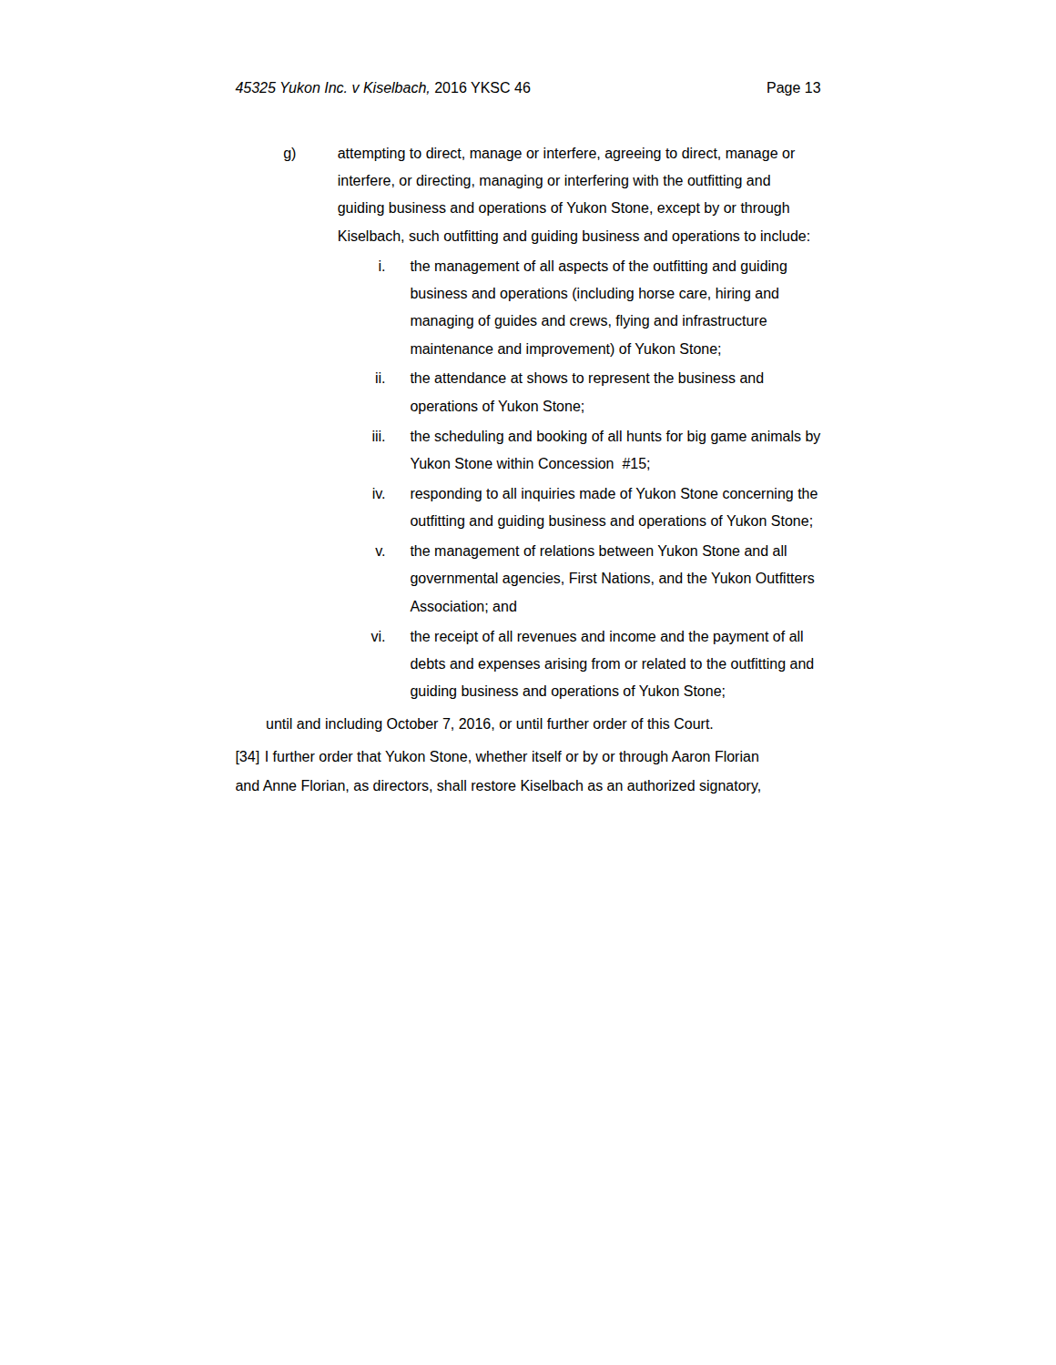45325 Yukon Inc. v Kiselbach, 2016 YKSC 46
Page 13
g) attempting to direct, manage or interfere, agreeing to direct, manage or interfere, or directing, managing or interfering with the outfitting and guiding business and operations of Yukon Stone, except by or through Kiselbach, such outfitting and guiding business and operations to include:
i. the management of all aspects of the outfitting and guiding business and operations (including horse care, hiring and managing of guides and crews, flying and infrastructure maintenance and improvement) of Yukon Stone;
ii. the attendance at shows to represent the business and operations of Yukon Stone;
iii. the scheduling and booking of all hunts for big game animals by Yukon Stone within Concession #15;
iv. responding to all inquiries made of Yukon Stone concerning the outfitting and guiding business and operations of Yukon Stone;
v. the management of relations between Yukon Stone and all governmental agencies, First Nations, and the Yukon Outfitters Association; and
vi. the receipt of all revenues and income and the payment of all debts and expenses arising from or related to the outfitting and guiding business and operations of Yukon Stone;
until and including October 7, 2016, or until further order of this Court.
[34] I further order that Yukon Stone, whether itself or by or through Aaron Florian
and Anne Florian, as directors, shall restore Kiselbach as an authorized signatory,